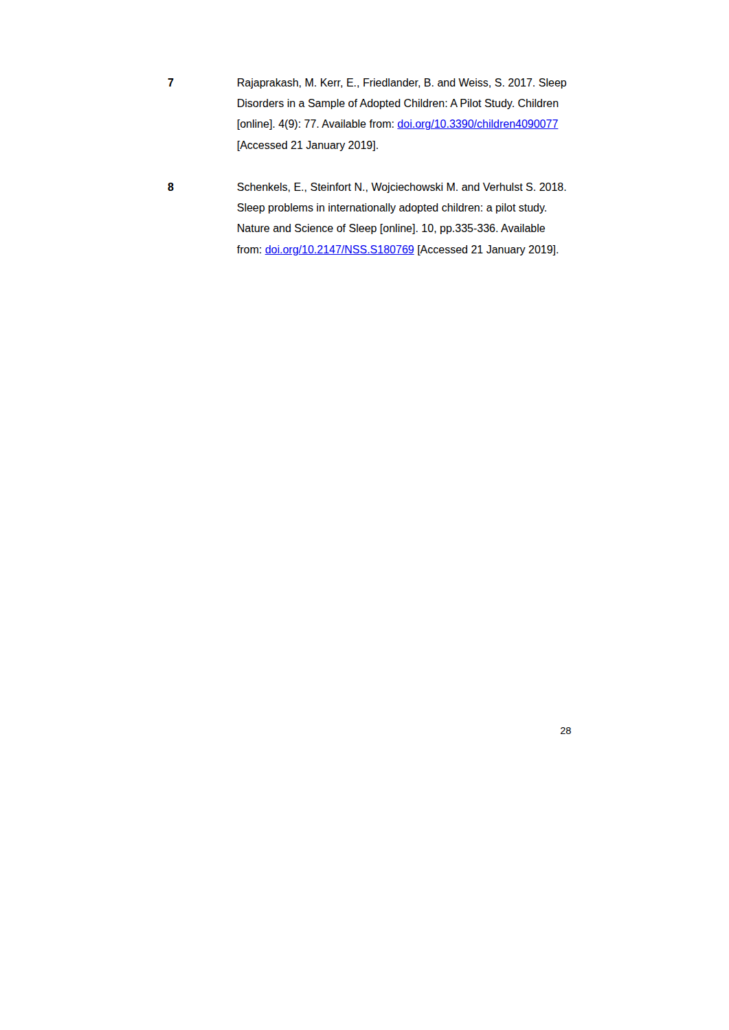7 Rajaprakash, M. Kerr, E., Friedlander, B. and Weiss, S. 2017. Sleep Disorders in a Sample of Adopted Children: A Pilot Study. Children [online]. 4(9): 77. Available from: doi.org/10.3390/children4090077 [Accessed 21 January 2019].
8 Schenkels, E., Steinfort N., Wojciechowski M. and Verhulst S. 2018. Sleep problems in internationally adopted children: a pilot study. Nature and Science of Sleep [online]. 10, pp.335-336. Available from: doi.org/10.2147/NSS.S180769 [Accessed 21 January 2019].
28